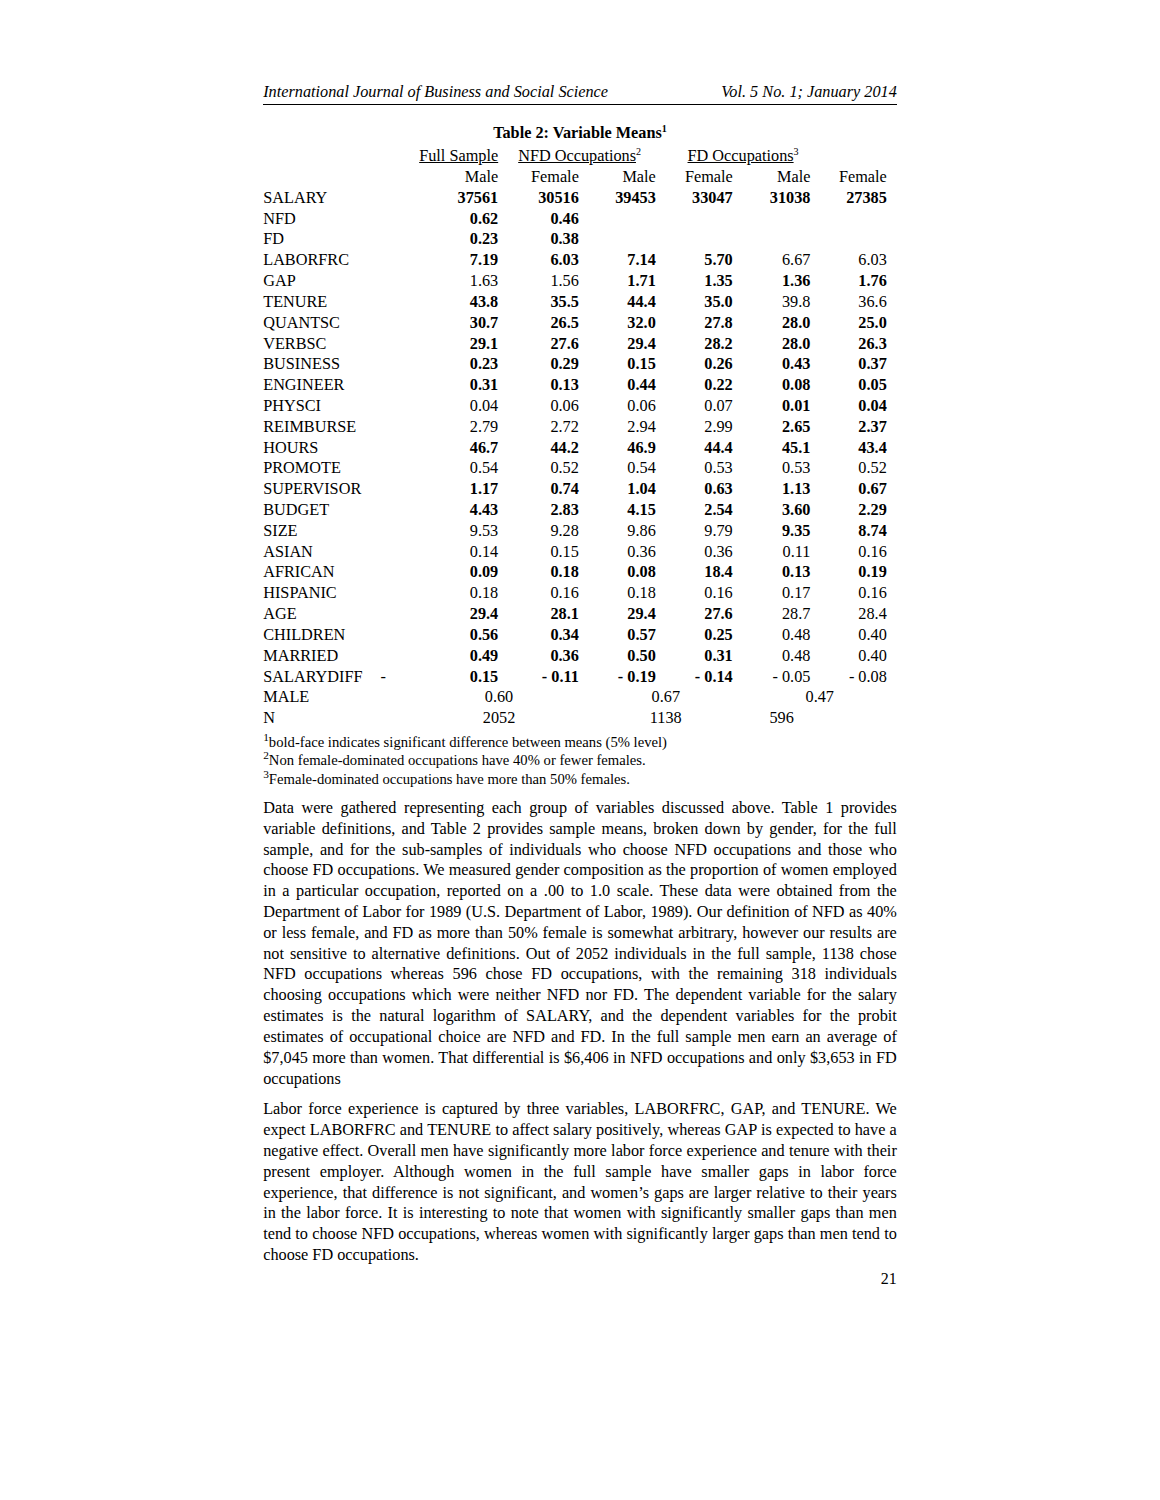International Journal of Business and Social Science
Vol. 5 No. 1; January 2014
Table 2: Variable Means1
| | Full Sample | NFD Occupations 2 | FD Occupations 3 | |
| | Male | Female | Male | Female | Male | Female |
| SALARY | 37561 | 30516 | 39453 | 33047 | 31038 | 27385 |
| NFD | 0.62 | 0.46 | | | | |
| FD | 0.23 | 0.38 | | | | |
| LABORFRC | 7.19 | 6.03 | 7.14 | 5.70 | 6.67 | 6.03 |
| GAP | 1.63 | 1.56 | 1.71 | 1.35 | 1.36 | 1.76 |
| TENURE | 43.8 | 35.5 | 44.4 | 35.0 | 39.8 | 36.6 |
| QUANTSC | 30.7 | 26.5 | 32.0 | 27.8 | 28.0 | 25.0 |
| VERBSC | 29.1 | 27.6 | 29.4 | 28.2 | 28.0 | 26.3 |
| BUSINESS | 0.23 | 0.29 | 0.15 | 0.26 | 0.43 | 0.37 |
| ENGINEER | 0.31 | 0.13 | 0.44 | 0.22 | 0.08 | 0.05 |
| PHYSCI | 0.04 | 0.06 | 0.06 | 0.07 | 0.01 | 0.04 |
| REIMBURSE | 2.79 | 2.72 | 2.94 | 2.99 | 2.65 | 2.37 |
| HOURS | 46.7 | 44.2 | 46.9 | 44.4 | 45.1 | 43.4 |
| PROMOTE | 0.54 | 0.52 | 0.54 | 0.53 | 0.53 | 0.52 |
| SUPERVISOR | 1.17 | 0.74 | 1.04 | 0.63 | 1.13 | 0.67 |
| BUDGET | 4.43 | 2.83 | 4.15 | 2.54 | 3.60 | 2.29 |
| SIZE | 9.53 | 9.28 | 9.86 | 9.79 | 9.35 | 8.74 |
| ASIAN | 0.14 | 0.15 | 0.36 | 0.36 | 0.11 | 0.16 |
| AFRICAN | 0.09 | 0.18 | 0.08 | 18.4 | 0.13 | 0.19 |
| HISPANIC | 0.18 | 0.16 | 0.18 | 0.16 | 0.17 | 0.16 |
| AGE | 29.4 | 28.1 | 29.4 | 27.6 | 28.7 | 28.4 |
| CHILDREN | 0.56 | 0.34 | 0.57 | 0.25 | 0.48 | 0.40 |
| MARRIED | 0.49 | 0.36 | 0.50 | 0.31 | 0.48 | 0.40 |
| SALARYDIFF - | 0.15 | - 0.11 | - 0.19 | - 0.14 | - 0.05 | - 0.08 |
| MALE | 0.60 | 0.67 | 0.47 |
| N | 2052 | 1138 | 596 | |
1bold-face indicates significant difference between means (5% level)
2Non female-dominated occupations have 40% or fewer females.
3Female-dominated occupations have more than 50% females.
Data were gathered representing each group of variables discussed above. Table 1 provides variable definitions, and Table 2 provides sample means, broken down by gender, for the full sample, and for the sub-samples of individuals who choose NFD occupations and those who choose FD occupations. We measured gender composition as the proportion of women employed in a particular occupation, reported on a .00 to 1.0 scale. These data were obtained from the Department of Labor for 1989 (U.S. Department of Labor, 1989). Our definition of NFD as 40% or less female, and FD as more than 50% female is somewhat arbitrary, however our results are not sensitive to alternative definitions. Out of 2052 individuals in the full sample, 1138 chose NFD occupations whereas 596 chose FD occupations, with the remaining 318 individuals choosing occupations which were neither NFD nor FD. The dependent variable for the salary estimates is the natural logarithm of SALARY, and the dependent variables for the probit estimates of occupational choice are NFD and FD. In the full sample men earn an average of $7,045 more than women. That differential is $6,406 in NFD occupations and only $3,653 in FD occupations
Labor force experience is captured by three variables, LABORFRC, GAP, and TENURE. We expect LABORFRC and TENURE to affect salary positively, whereas GAP is expected to have a negative effect. Overall men have significantly more labor force experience and tenure with their present employer. Although women in the full sample have smaller gaps in labor force experience, that difference is not significant, and women’s gaps are larger relative to their years in the labor force. It is interesting to note that women with significantly smaller gaps than men tend to choose NFD occupations, whereas women with significantly larger gaps than men tend to choose FD occupations.
21